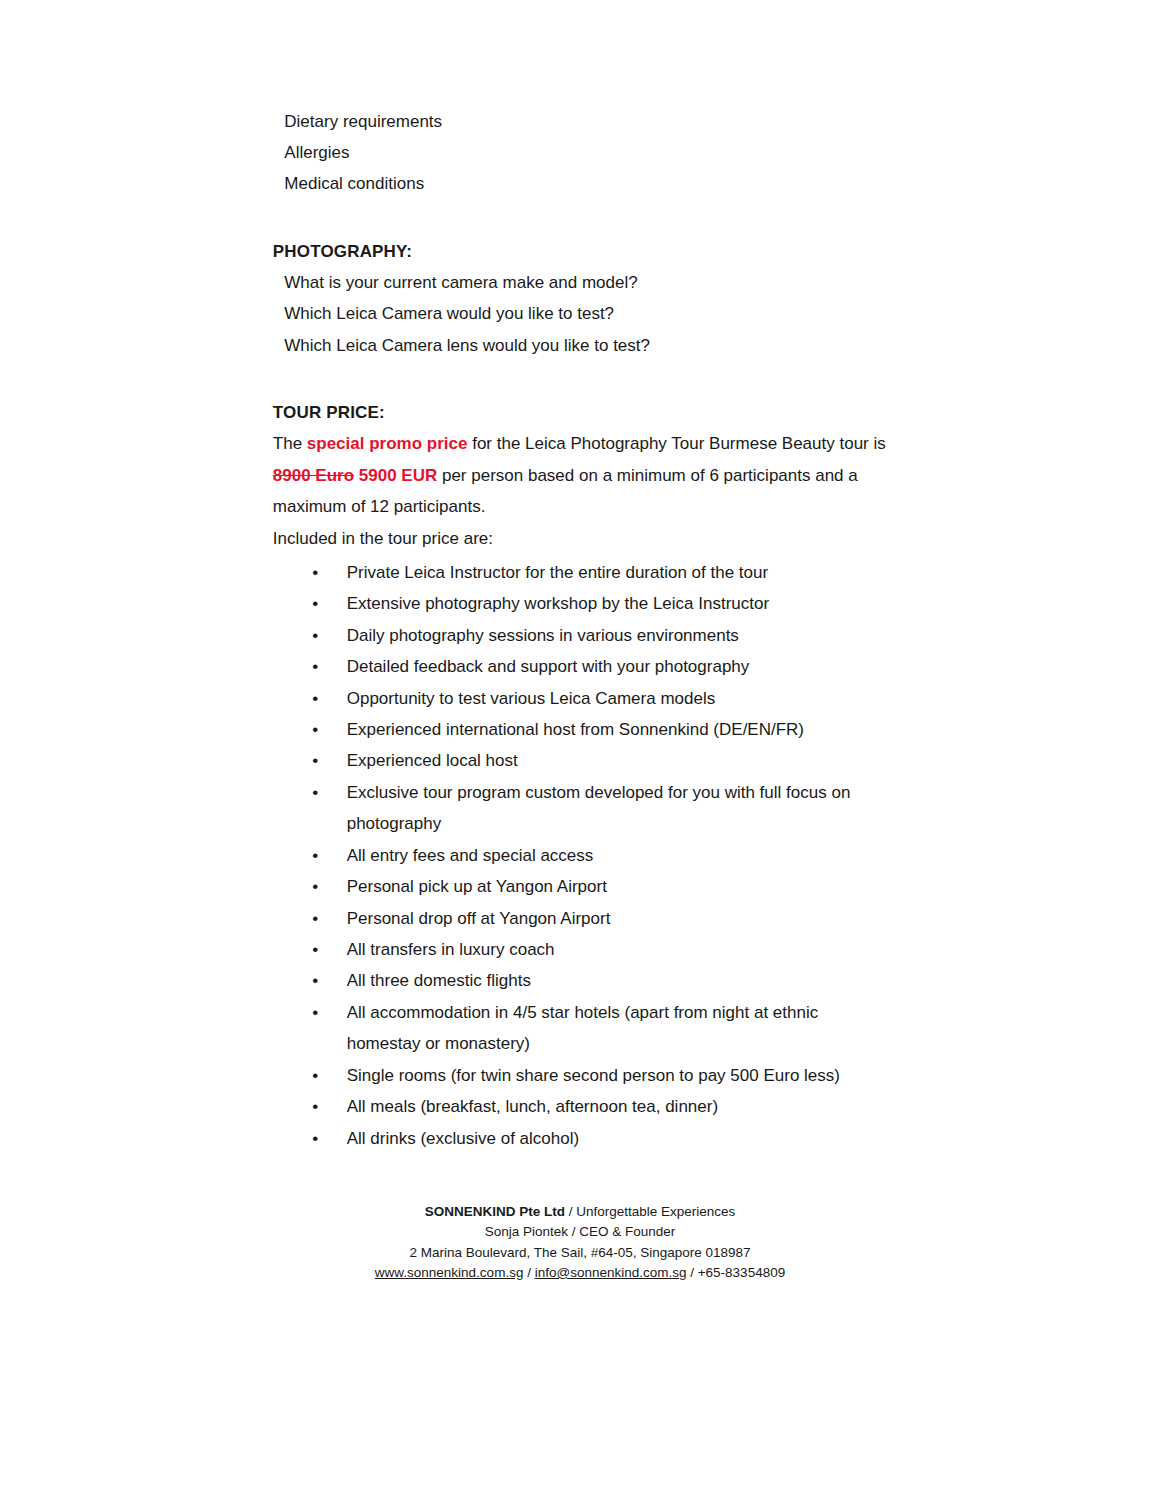Dietary requirements
Allergies
Medical conditions
PHOTOGRAPHY:
What is your current camera make and model?
Which Leica Camera would you like to test?
Which Leica Camera lens would you like to test?
TOUR PRICE:
The special promo price for the Leica Photography Tour Burmese Beauty tour is 8900 Euro 5900 EUR per person based on a minimum of 6 participants and a maximum of 12 participants.
Included in the tour price are:
Private Leica Instructor for the entire duration of the tour
Extensive photography workshop by the Leica Instructor
Daily photography sessions in various environments
Detailed feedback and support with your photography
Opportunity to test various Leica Camera models
Experienced international host from Sonnenkind (DE/EN/FR)
Experienced local host
Exclusive tour program custom developed for you with full focus on photography
All entry fees and special access
Personal pick up at Yangon Airport
Personal drop off at Yangon Airport
All transfers in luxury coach
All three domestic flights
All accommodation in 4/5 star hotels (apart from night at ethnic homestay or monastery)
Single rooms (for twin share second person to pay 500 Euro less)
All meals (breakfast, lunch, afternoon tea, dinner)
All drinks (exclusive of alcohol)
SONNENKIND Pte Ltd / Unforgettable Experiences
Sonja Piontek / CEO & Founder
2 Marina Boulevard, The Sail, #64-05, Singapore 018987
www.sonnenkind.com.sg / info@sonnenkind.com.sg / +65-83354809